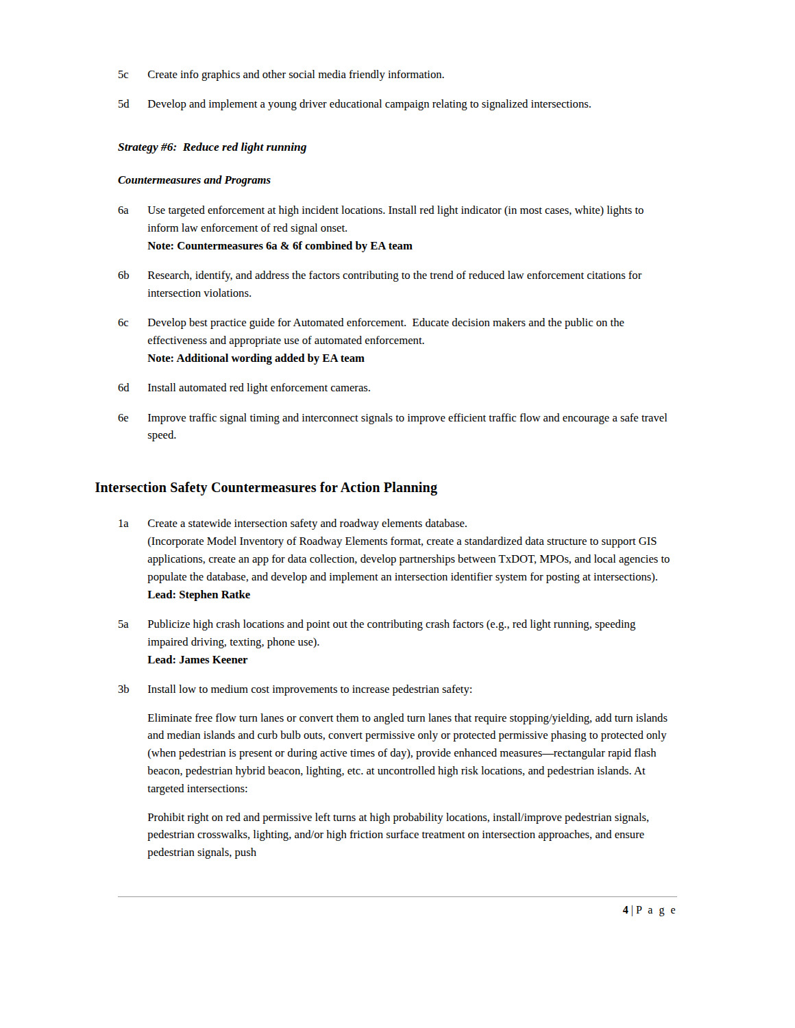5c Create info graphics and other social media friendly information.
5d Develop and implement a young driver educational campaign relating to signalized intersections.
Strategy #6: Reduce red light running
Countermeasures and Programs
6a Use targeted enforcement at high incident locations. Install red light indicator (in most cases, white) lights to inform law enforcement of red signal onset. Note: Countermeasures 6a & 6f combined by EA team
6b Research, identify, and address the factors contributing to the trend of reduced law enforcement citations for intersection violations.
6c Develop best practice guide for Automated enforcement. Educate decision makers and the public on the effectiveness and appropriate use of automated enforcement. Note: Additional wording added by EA team
6d Install automated red light enforcement cameras.
6e Improve traffic signal timing and interconnect signals to improve efficient traffic flow and encourage a safe travel speed.
Intersection Safety Countermeasures for Action Planning
1a Create a statewide intersection safety and roadway elements database.
(Incorporate Model Inventory of Roadway Elements format, create a standardized data structure to support GIS applications, create an app for data collection, develop partnerships between TxDOT, MPOs, and local agencies to populate the database, and develop and implement an intersection identifier system for posting at intersections). Lead: Stephen Ratke
5a Publicize high crash locations and point out the contributing crash factors (e.g., red light running, speeding impaired driving, texting, phone use). Lead: James Keener
3b Install low to medium cost improvements to increase pedestrian safety:
Eliminate free flow turn lanes or convert them to angled turn lanes that require stopping/yielding, add turn islands and median islands and curb bulb outs, convert permissive only or protected permissive phasing to protected only (when pedestrian is present or during active times of day), provide enhanced measures—rectangular rapid flash beacon, pedestrian hybrid beacon, lighting, etc. at uncontrolled high risk locations, and pedestrian islands. At targeted intersections:
Prohibit right on red and permissive left turns at high probability locations, install/improve pedestrian signals, pedestrian crosswalks, lighting, and/or high friction surface treatment on intersection approaches, and ensure pedestrian signals, push
4 | P a g e